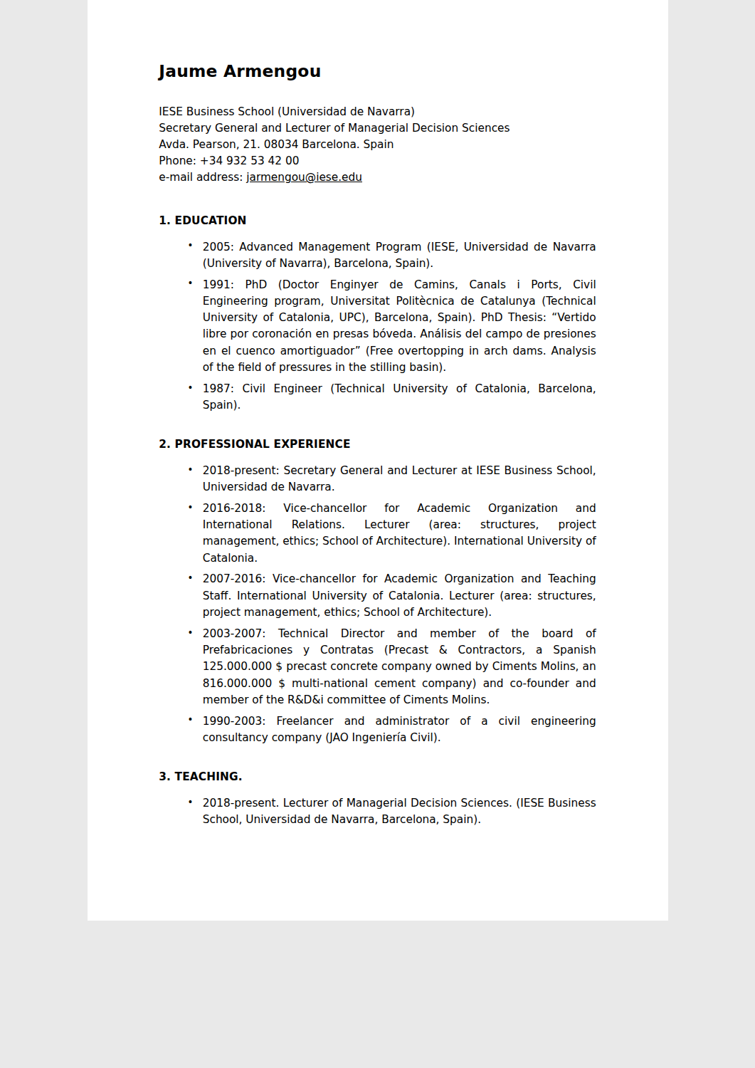Jaume Armengou
IESE Business School (Universidad de Navarra)
Secretary General and Lecturer of Managerial Decision Sciences
Avda. Pearson, 21. 08034 Barcelona. Spain
Phone: +34 932 53 42 00
e-mail address: jarmengou@iese.edu
1. EDUCATION
2005: Advanced Management Program (IESE, Universidad de Navarra (University of Navarra), Barcelona, Spain).
1991: PhD (Doctor Enginyer de Camins, Canals i Ports, Civil Engineering program, Universitat Politècnica de Catalunya (Technical University of Catalonia, UPC), Barcelona, Spain). PhD Thesis: “Vertido libre por coronación en presas bóveda. Análisis del campo de presiones en el cuenco amortiguador” (Free overtopping in arch dams. Analysis of the field of pressures in the stilling basin).
1987: Civil Engineer (Technical University of Catalonia, Barcelona, Spain).
2. PROFESSIONAL EXPERIENCE
2018-present: Secretary General and Lecturer at IESE Business School, Universidad de Navarra.
2016-2018: Vice-chancellor for Academic Organization and International Relations. Lecturer (area: structures, project management, ethics; School of Architecture). International University of Catalonia.
2007-2016: Vice-chancellor for Academic Organization and Teaching Staff. International University of Catalonia. Lecturer (area: structures, project management, ethics; School of Architecture).
2003-2007: Technical Director and member of the board of Prefabricaciones y Contratas (Precast & Contractors, a Spanish 125.000.000 $ precast concrete company owned by Ciments Molins, an 816.000.000 $ multi-national cement company) and co-founder and member of the R&D&i committee of Ciments Molins.
1990-2003: Freelancer and administrator of a civil engineering consultancy company (JAO Ingeniería Civil).
3. TEACHING.
2018-present. Lecturer of Managerial Decision Sciences. (IESE Business School, Universidad de Navarra, Barcelona, Spain).